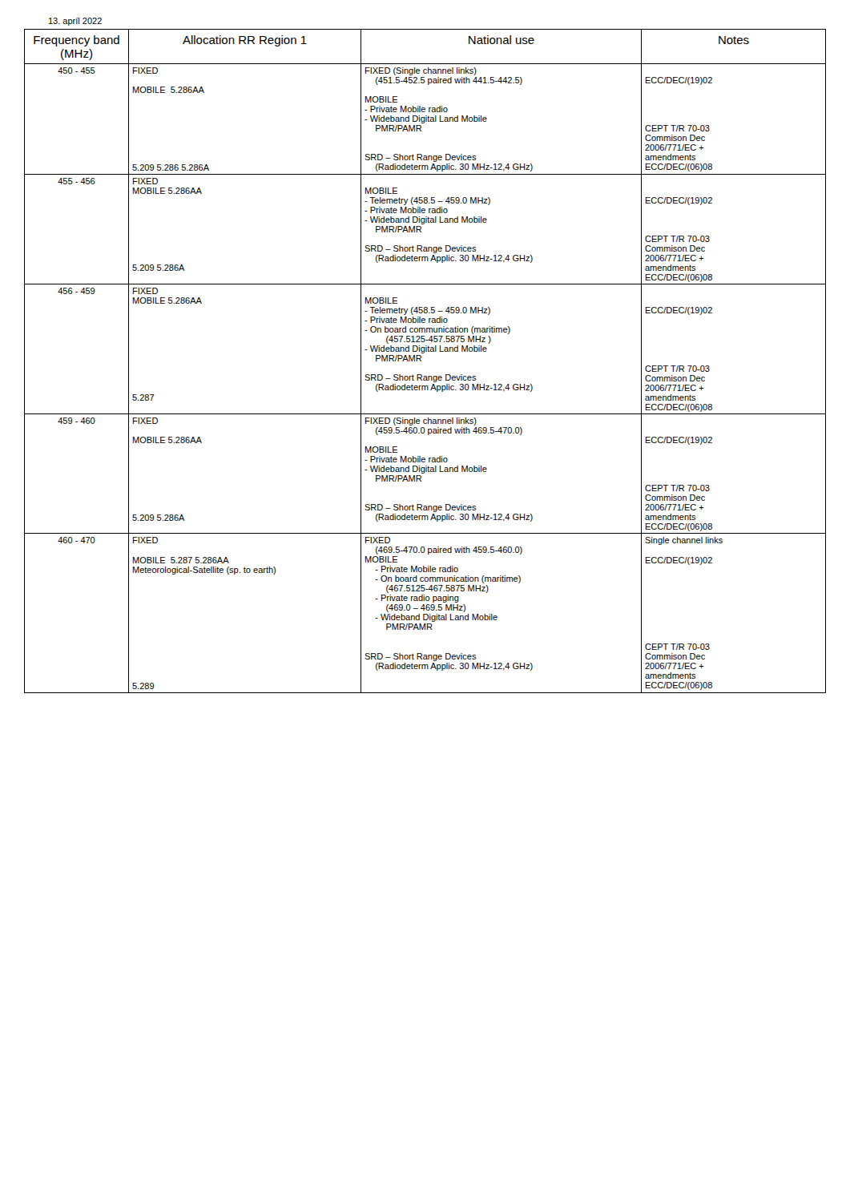13. apríl 2022
| Frequency band (MHz) | Allocation RR Region 1 | National use | Notes |
| --- | --- | --- | --- |
| 450 - 455 | FIXED MOBILE 5.286AA 5.209 5.286 5.286A | FIXED (Single channel links) (451.5-452.5 paired with 441.5-442.5) MOBILE - Private Mobile radio - Wideband Digital Land Mobile PMR/PAMR SRD – Short Range Devices (Radiodeterm Applic. 30 MHz-12,4 GHz) | ECC/DEC/(19)02 CEPT T/R 70-03 Commison Dec 2006/771/EC + amendments ECC/DEC/(06)08 |
| 455 - 456 | FIXED MOBILE 5.286AA 5.209 5.286A | MOBILE - Telemetry (458.5 – 459.0 MHz) - Private Mobile radio - Wideband Digital Land Mobile PMR/PAMR SRD – Short Range Devices (Radiodeterm Applic. 30 MHz-12,4 GHz) | ECC/DEC/(19)02 CEPT T/R 70-03 Commison Dec 2006/771/EC + amendments ECC/DEC/(06)08 |
| 456 - 459 | FIXED MOBILE 5.286AA 5.287 | MOBILE - Telemetry (458.5 – 459.0 MHz) - Private Mobile radio - On board communication (maritime) (457.5125-457.5875 MHz ) - Wideband Digital Land Mobile PMR/PAMR SRD – Short Range Devices (Radiodeterm Applic. 30 MHz-12,4 GHz) | ECC/DEC/(19)02 CEPT T/R 70-03 Commison Dec 2006/771/EC + amendments ECC/DEC/(06)08 |
| 459 - 460 | FIXED MOBILE 5.286AA 5.209 5.286A | FIXED (Single channel links) (459.5-460.0 paired with 469.5-470.0) MOBILE - Private Mobile radio - Wideband Digital Land Mobile PMR/PAMR SRD – Short Range Devices (Radiodeterm Applic. 30 MHz-12,4 GHz) | ECC/DEC/(19)02 CEPT T/R 70-03 Commison Dec 2006/771/EC + amendments ECC/DEC/(06)08 |
| 460 - 470 | FIXED MOBILE 5.287 5.286AA Meteorological-Satellite (sp. to earth) 5.289 | FIXED (469.5-470.0 paired with 459.5-460.0) MOBILE - Private Mobile radio - On board communication (maritime) (467.5125-467.5875 MHz) - Private radio paging (469.0 – 469.5 MHz) - Wideband Digital Land Mobile PMR/PAMR SRD – Short Range Devices (Radiodeterm Applic. 30 MHz-12,4 GHz) | Single channel links ECC/DEC/(19)02 CEPT T/R 70-03 Commison Dec 2006/771/EC + amendments ECC/DEC/(06)08 |